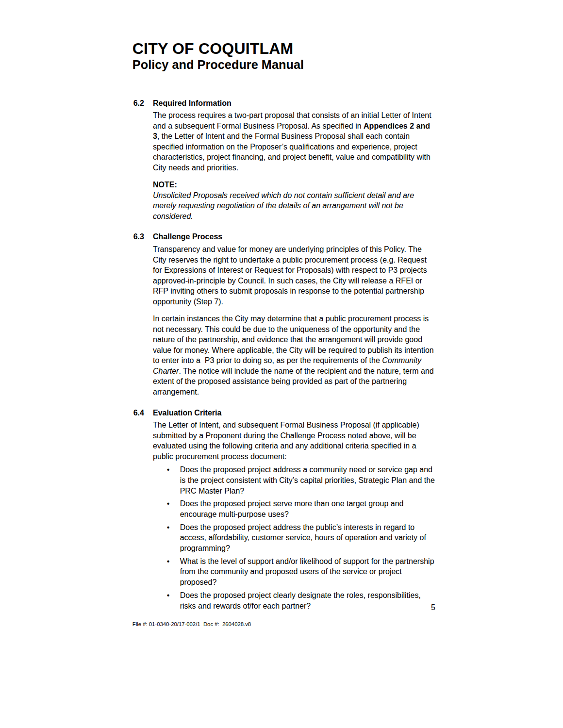CITY OF COQUITLAM
Policy and Procedure Manual
6.2 Required Information
The process requires a two-part proposal that consists of an initial Letter of Intent and a subsequent Formal Business Proposal. As specified in Appendices 2 and 3, the Letter of Intent and the Formal Business Proposal shall each contain specified information on the Proposer’s qualifications and experience, project characteristics, project financing, and project benefit, value and compatibility with City needs and priorities.
NOTE:
Unsolicited Proposals received which do not contain sufficient detail and are merely requesting negotiation of the details of an arrangement will not be considered.
6.3 Challenge Process
Transparency and value for money are underlying principles of this Policy. The City reserves the right to undertake a public procurement process (e.g. Request for Expressions of Interest or Request for Proposals) with respect to P3 projects approved-in-principle by Council. In such cases, the City will release a RFEI or RFP inviting others to submit proposals in response to the potential partnership opportunity (Step 7).
In certain instances the City may determine that a public procurement process is not necessary. This could be due to the uniqueness of the opportunity and the nature of the partnership, and evidence that the arrangement will provide good value for money. Where applicable, the City will be required to publish its intention to enter into a P3 prior to doing so, as per the requirements of the Community Charter. The notice will include the name of the recipient and the nature, term and extent of the proposed assistance being provided as part of the partnering arrangement.
6.4 Evaluation Criteria
The Letter of Intent, and subsequent Formal Business Proposal (if applicable) submitted by a Proponent during the Challenge Process noted above, will be evaluated using the following criteria and any additional criteria specified in a public procurement process document:
Does the proposed project address a community need or service gap and is the project consistent with City’s capital priorities, Strategic Plan and the PRC Master Plan?
Does the proposed project serve more than one target group and encourage multi-purpose uses?
Does the proposed project address the public’s interests in regard to access, affordability, customer service, hours of operation and variety of programming?
What is the level of support and/or likelihood of support for the partnership from the community and proposed users of the service or project proposed?
Does the proposed project clearly designate the roles, responsibilities, risks and rewards of/for each partner?
5
File #: 01-0340-20/17-002/1 Doc #: 2604028.v8